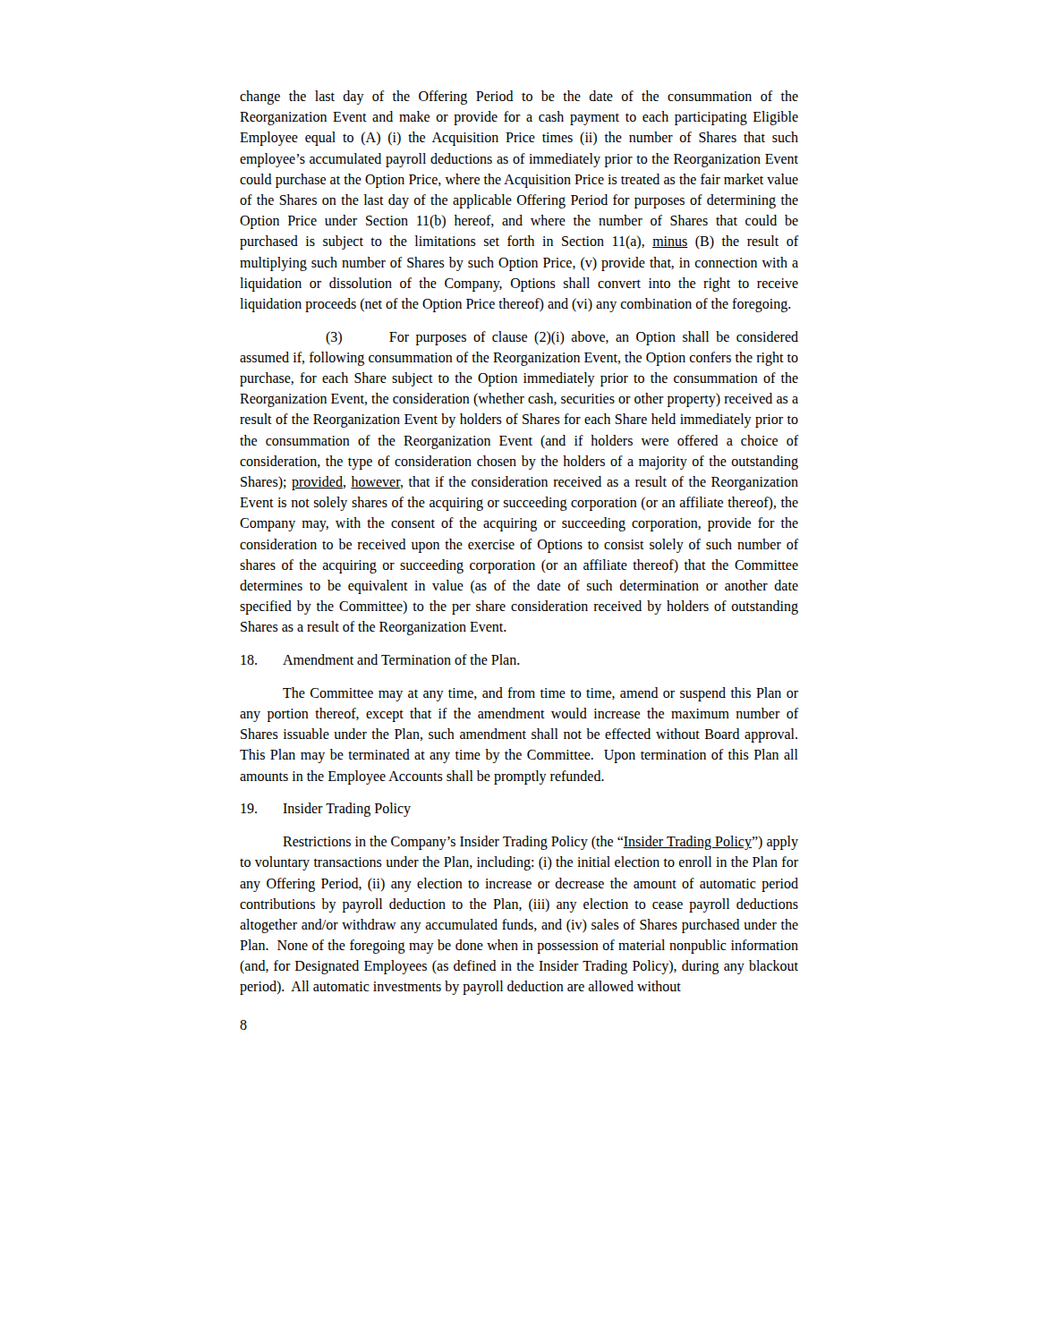change the last day of the Offering Period to be the date of the consummation of the Reorganization Event and make or provide for a cash payment to each participating Eligible Employee equal to (A) (i) the Acquisition Price times (ii) the number of Shares that such employee’s accumulated payroll deductions as of immediately prior to the Reorganization Event could purchase at the Option Price, where the Acquisition Price is treated as the fair market value of the Shares on the last day of the applicable Offering Period for purposes of determining the Option Price under Section 11(b) hereof, and where the number of Shares that could be purchased is subject to the limitations set forth in Section 11(a), minus (B) the result of multiplying such number of Shares by such Option Price, (v) provide that, in connection with a liquidation or dissolution of the Company, Options shall convert into the right to receive liquidation proceeds (net of the Option Price thereof) and (vi) any combination of the foregoing.
(3) For purposes of clause (2)(i) above, an Option shall be considered assumed if, following consummation of the Reorganization Event, the Option confers the right to purchase, for each Share subject to the Option immediately prior to the consummation of the Reorganization Event, the consideration (whether cash, securities or other property) received as a result of the Reorganization Event by holders of Shares for each Share held immediately prior to the consummation of the Reorganization Event (and if holders were offered a choice of consideration, the type of consideration chosen by the holders of a majority of the outstanding Shares); provided, however, that if the consideration received as a result of the Reorganization Event is not solely shares of the acquiring or succeeding corporation (or an affiliate thereof), the Company may, with the consent of the acquiring or succeeding corporation, provide for the consideration to be received upon the exercise of Options to consist solely of such number of shares of the acquiring or succeeding corporation (or an affiliate thereof) that the Committee determines to be equivalent in value (as of the date of such determination or another date specified by the Committee) to the per share consideration received by holders of outstanding Shares as a result of the Reorganization Event.
18.
Amendment and Termination of the Plan.
The Committee may at any time, and from time to time, amend or suspend this Plan or any portion thereof, except that if the amendment would increase the maximum number of Shares issuable under the Plan, such amendment shall not be effected without Board approval. This Plan may be terminated at any time by the Committee. Upon termination of this Plan all amounts in the Employee Accounts shall be promptly refunded.
19.
Insider Trading Policy
Restrictions in the Company’s Insider Trading Policy (the “Insider Trading Policy”) apply to voluntary transactions under the Plan, including: (i) the initial election to enroll in the Plan for any Offering Period, (ii) any election to increase or decrease the amount of automatic period contributions by payroll deduction to the Plan, (iii) any election to cease payroll deductions altogether and/or withdraw any accumulated funds, and (iv) sales of Shares purchased under the Plan. None of the foregoing may be done when in possession of material nonpublic information (and, for Designated Employees (as defined in the Insider Trading Policy), during any blackout period). All automatic investments by payroll deduction are allowed without
8